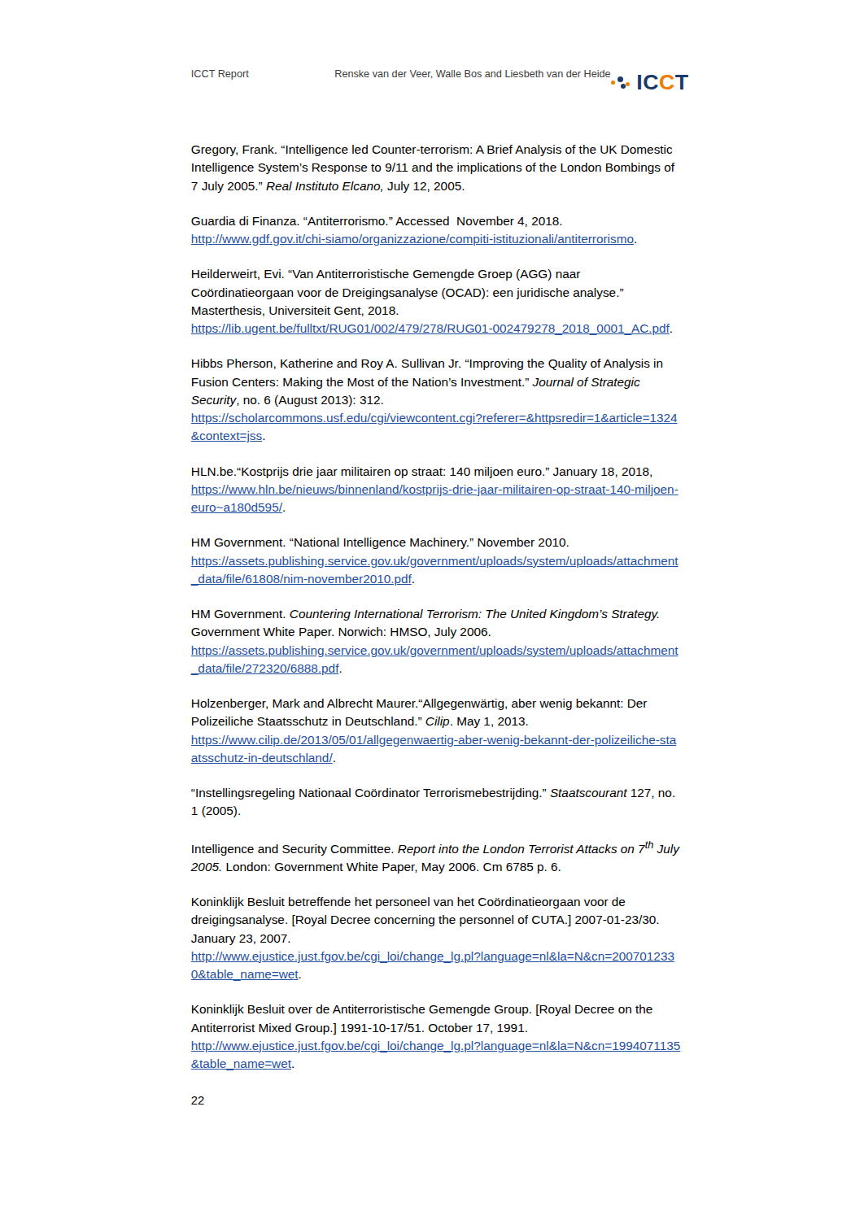ICCT Report
Renske van der Veer, Walle Bos and Liesbeth van der Heide
IC CT
Gregory, Frank. “Intelligence led Counter-terrorism: A Brief Analysis of the UK Domestic Intelligence System’s Response to 9/11 and the implications of the London Bombings of 7 July 2005.” Real Instituto Elcano, July 12, 2005.
Guardia di Finanza. “Antiterrorismo.” Accessed November 4, 2018.
http://www.gdf.gov.it/chi-siamo/organizzazione/compiti-istituzionali/antiterrorismo.
Heilderweirt, Evi. “Van Antiterroristische Gemengde Groep (AGG) naar Coördinatieorgaan voor de Dreigingsanalyse (OCAD): een juridische analyse.” Masterthesis, Universiteit Gent, 2018.
https://lib.ugent.be/fulltxt/RUG01/002/479/278/RUG01-002479278_2018_0001_AC.pdf.
Hibbs Pherson, Katherine and Roy A. Sullivan Jr. “Improving the Quality of Analysis in Fusion Centers: Making the Most of the Nation’s Investment.” Journal of Strategic Security, no. 6 (August 2013): 312.
https://scholarcommons.usf.edu/cgi/viewcontent.cgi?referer=&httpsredir=1&article=1324&context=jss.
HLN.be.“Kostprijs drie jaar militairen op straat: 140 miljoen euro.” January 18, 2018,
https://www.hln.be/nieuws/binnenland/kostprijs-drie-jaar-militairen-op-straat-140-miljoen-euro~a180d595/.
HM Government. “National Intelligence Machinery.” November 2010.
https://assets.publishing.service.gov.uk/government/uploads/system/uploads/attachment_data/file/61808/nim-november2010.pdf.
HM Government. Countering International Terrorism: The United Kingdom’s Strategy. Government White Paper. Norwich: HMSO, July 2006.
https://assets.publishing.service.gov.uk/government/uploads/system/uploads/attachment_data/file/272320/6888.pdf.
Holzenberger, Mark and Albrecht Maurer.“Allgegenwärtig, aber wenig bekannt: Der Polizeiliche Staatsschutz in Deutschland.” Cilip. May 1, 2013.
https://www.cilip.de/2013/05/01/allgegenwaertig-aber-wenig-bekannt-der-polizeiliche-staatsschutz-in-deutschland/.
“Instellingsregeling Nationaal Coördinator Terrorismebestrijding.” Staatscourant 127, no. 1 (2005).
Intelligence and Security Committee. Report into the London Terrorist Attacks on 7th July 2005. London: Government White Paper, May 2006. Cm 6785 p. 6.
Koninklijk Besluit betreffende het personeel van het Coördinatieorgaan voor de dreigingsanalyse. [Royal Decree concerning the personnel of CUTA.] 2007-01-23/30. January 23, 2007.
http://www.ejustice.just.fgov.be/cgi_loi/change_lg.pl?language=nl&la=N&cn=2007012330&table_name=wet.
Koninklijk Besluit over de Antiterroristische Gemengde Group. [Royal Decree on the Antiterrorist Mixed Group.] 1991-10-17/51. October 17, 1991.
http://www.ejustice.just.fgov.be/cgi_loi/change_lg.pl?language=nl&la=N&cn=1994071135&table_name=wet.
22